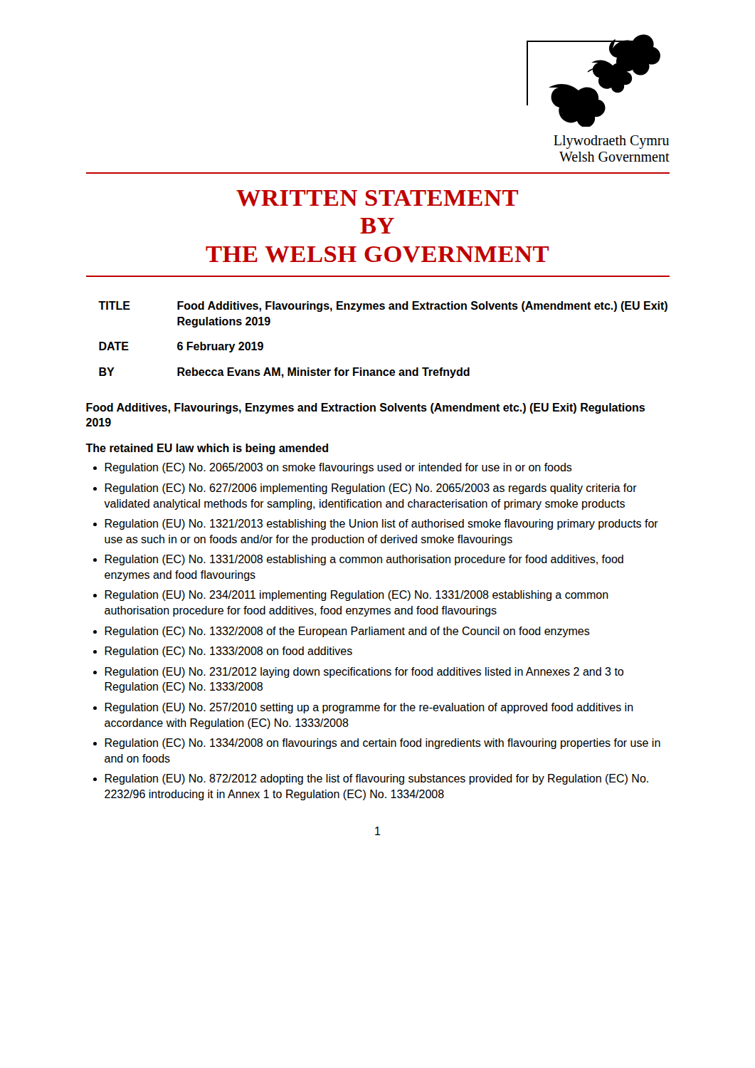Llywodraeth Cymru
Welsh Government
WRITTEN STATEMENT
BY
THE WELSH GOVERNMENT
| TITLE | Food Additives, Flavourings, Enzymes and Extraction Solvents (Amendment etc.) (EU Exit) Regulations 2019 |
| DATE | 6 February 2019 |
| BY | Rebecca Evans AM, Minister for Finance and Trefnydd |
Food Additives, Flavourings, Enzymes and Extraction Solvents (Amendment etc.) (EU Exit) Regulations 2019
The retained EU law which is being amended
Regulation (EC) No. 2065/2003 on smoke flavourings used or intended for use in or on foods
Regulation (EC) No. 627/2006 implementing Regulation (EC) No. 2065/2003 as regards quality criteria for validated analytical methods for sampling, identification and characterisation of primary smoke products
Regulation (EU) No. 1321/2013 establishing the Union list of authorised smoke flavouring primary products for use as such in or on foods and/or for the production of derived smoke flavourings
Regulation (EC) No. 1331/2008 establishing a common authorisation procedure for food additives, food enzymes and food flavourings
Regulation (EU) No. 234/2011 implementing Regulation (EC) No. 1331/2008 establishing a common authorisation procedure for food additives, food enzymes and food flavourings
Regulation (EC) No. 1332/2008 of the European Parliament and of the Council on food enzymes
Regulation (EC) No. 1333/2008 on food additives
Regulation (EU) No. 231/2012 laying down specifications for food additives listed in Annexes 2 and 3 to Regulation (EC) No. 1333/2008
Regulation (EU) No. 257/2010 setting up a programme for the re-evaluation of approved food additives in accordance with Regulation (EC) No. 1333/2008
Regulation (EC) No. 1334/2008 on flavourings and certain food ingredients with flavouring properties for use in and on foods
Regulation (EU) No. 872/2012 adopting the list of flavouring substances provided for by Regulation (EC) No. 2232/96 introducing it in Annex 1 to Regulation (EC) No. 1334/2008
1